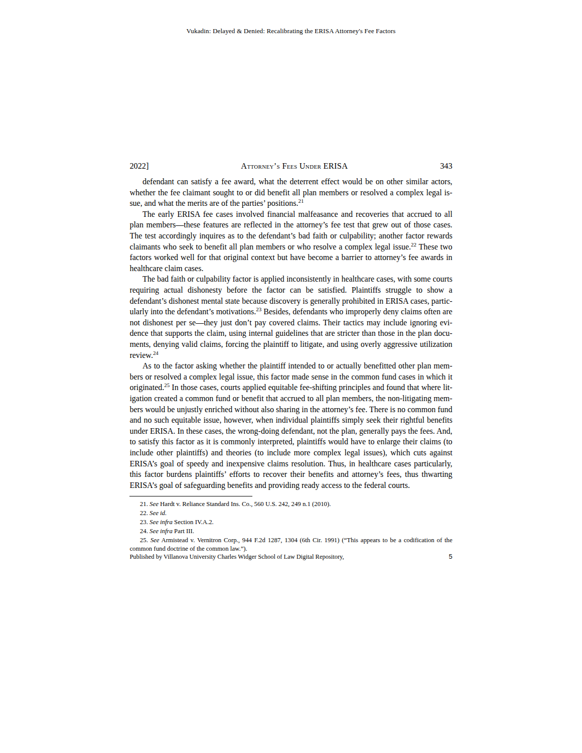Vukadin: Delayed & Denied: Recalibrating the ERISA Attorney's Fee Factors
2022] Attorney’s Fees Under ERISA 343
defendant can satisfy a fee award, what the deterrent effect would be on other similar actors, whether the fee claimant sought to or did benefit all plan members or resolved a complex legal issue, and what the merits are of the parties’ positions.21
The early ERISA fee cases involved financial malfeasance and recoveries that accrued to all plan members—these features are reflected in the attorney’s fee test that grew out of those cases. The test accordingly inquires as to the defendant’s bad faith or culpability; another factor rewards claimants who seek to benefit all plan members or who resolve a complex legal issue.22 These two factors worked well for that original context but have become a barrier to attorney’s fee awards in healthcare claim cases.
The bad faith or culpability factor is applied inconsistently in healthcare cases, with some courts requiring actual dishonesty before the factor can be satisfied. Plaintiffs struggle to show a defendant’s dishonest mental state because discovery is generally prohibited in ERISA cases, particularly into the defendant’s motivations.23 Besides, defendants who improperly deny claims often are not dishonest per se—they just don’t pay covered claims. Their tactics may include ignoring evidence that supports the claim, using internal guidelines that are stricter than those in the plan documents, denying valid claims, forcing the plaintiff to litigate, and using overly aggressive utilization review.24
As to the factor asking whether the plaintiff intended to or actually benefitted other plan members or resolved a complex legal issue, this factor made sense in the common fund cases in which it originated.25 In those cases, courts applied equitable fee-shifting principles and found that where litigation created a common fund or benefit that accrued to all plan members, the non-litigating members would be unjustly enriched without also sharing in the attorney’s fee. There is no common fund and no such equitable issue, however, when individual plaintiffs simply seek their rightful benefits under ERISA. In these cases, the wrong-doing defendant, not the plan, generally pays the fees. And, to satisfy this factor as it is commonly interpreted, plaintiffs would have to enlarge their claims (to include other plaintiffs) and theories (to include more complex legal issues), which cuts against ERISA’s goal of speedy and inexpensive claims resolution. Thus, in healthcare cases particularly, this factor burdens plaintiffs’ efforts to recover their benefits and attorney’s fees, thus thwarting ERISA’s goal of safeguarding benefits and providing ready access to the federal courts.
21. See Hardt v. Reliance Standard Ins. Co., 560 U.S. 242, 249 n.1 (2010).
22. See id.
23. See infra Section IV.A.2.
24. See infra Part III.
25. See Armistead v. Vernitron Corp., 944 F.2d 1287, 1304 (6th Cir. 1991) (“This appears to be a codification of the common fund doctrine of the common law.”).
Published by Villanova University Charles Widger School of Law Digital Repository, 5